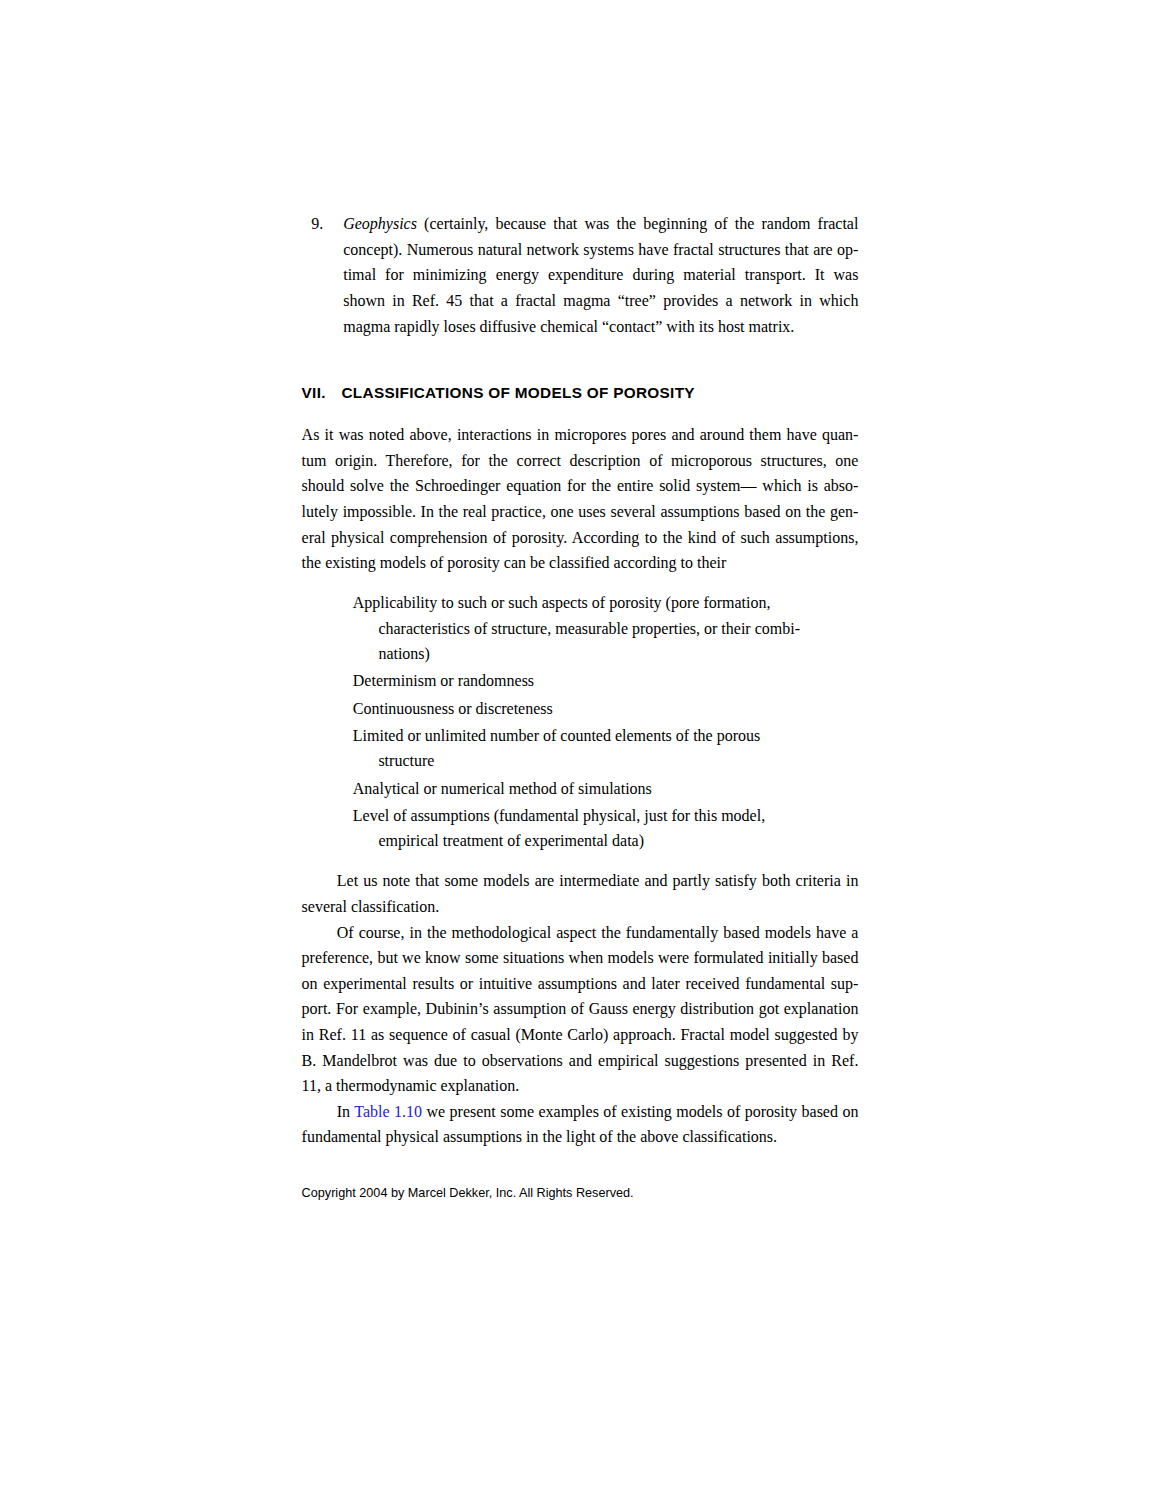9. Geophysics (certainly, because that was the beginning of the random fractal concept). Numerous natural network systems have fractal structures that are optimal for minimizing energy expenditure during material transport. It was shown in Ref. 45 that a fractal magma “tree” provides a network in which magma rapidly loses diffusive chemical “contact” with its host matrix.
VII. CLASSIFICATIONS OF MODELS OF POROSITY
As it was noted above, interactions in micropores pores and around them have quantum origin. Therefore, for the correct description of microporous structures, one should solve the Schroedinger equation for the entire solid system— which is absolutely impossible. In the real practice, one uses several assumptions based on the general physical comprehension of porosity. According to the kind of such assumptions, the existing models of porosity can be classified according to their
Applicability to such or such aspects of porosity (pore formation, characteristics of structure, measurable properties, or their combi-nations)
Determinism or randomness
Continuousness or discreteness
Limited or unlimited number of counted elements of the porous structure
Analytical or numerical method of simulations
Level of assumptions (fundamental physical, just for this model, empirical treatment of experimental data)
Let us note that some models are intermediate and partly satisfy both criteria in several classification.
Of course, in the methodological aspect the fundamentally based models have a preference, but we know some situations when models were formulated initially based on experimental results or intuitive assumptions and later received fundamental support. For example, Dubinin’s assumption of Gauss energy distribution got explanation in Ref. 11 as sequence of casual (Monte Carlo) approach. Fractal model suggested by B. Mandelbrot was due to observations and empirical suggestions presented in Ref. 11, a thermodynamic explanation.
In Table 1.10 we present some examples of existing models of porosity based on fundamental physical assumptions in the light of the above classifications.
Copyright 2004 by Marcel Dekker, Inc. All Rights Reserved.